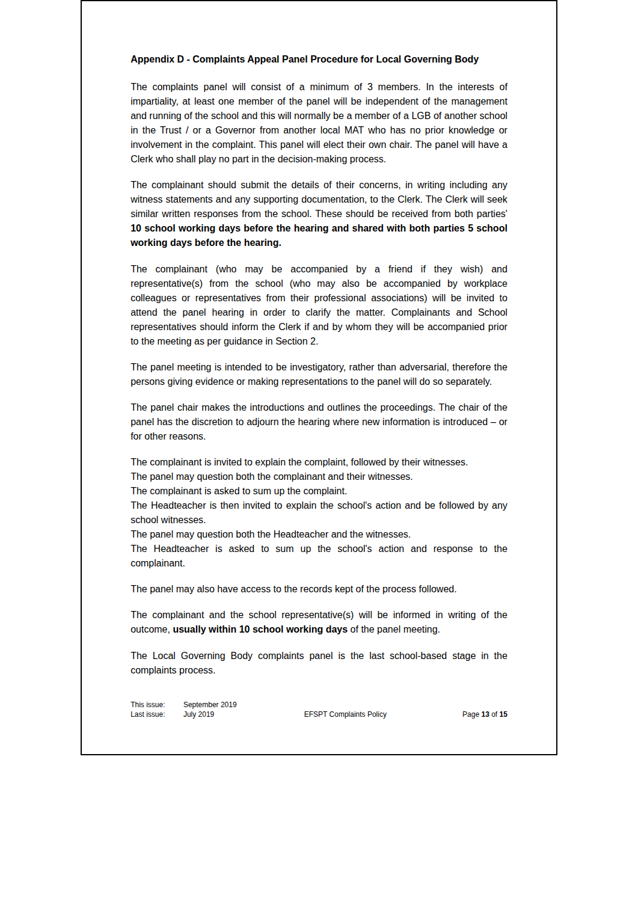Appendix D - Complaints Appeal Panel Procedure for Local Governing Body
The complaints panel will consist of a minimum of 3 members. In the interests of impartiality, at least one member of the panel will be independent of the management and running of the school and this will normally be a member of a LGB of another school in the Trust / or a Governor from another local MAT who has no prior knowledge or involvement in the complaint. This panel will elect their own chair. The panel will have a Clerk who shall play no part in the decision-making process.
The complainant should submit the details of their concerns, in writing including any witness statements and any supporting documentation, to the Clerk. The Clerk will seek similar written responses from the school. These should be received from both parties' 10 school working days before the hearing and shared with both parties 5 school working days before the hearing.
The complainant (who may be accompanied by a friend if they wish) and representative(s) from the school (who may also be accompanied by workplace colleagues or representatives from their professional associations) will be invited to attend the panel hearing in order to clarify the matter. Complainants and School representatives should inform the Clerk if and by whom they will be accompanied prior to the meeting as per guidance in Section 2.
The panel meeting is intended to be investigatory, rather than adversarial, therefore the persons giving evidence or making representations to the panel will do so separately.
The panel chair makes the introductions and outlines the proceedings. The chair of the panel has the discretion to adjourn the hearing where new information is introduced – or for other reasons.
The complainant is invited to explain the complaint, followed by their witnesses.
The panel may question both the complainant and their witnesses.
The complainant is asked to sum up the complaint.
The Headteacher is then invited to explain the school's action and be followed by any school witnesses.
The panel may question both the Headteacher and the witnesses.
The Headteacher is asked to sum up the school's action and response to the complainant.
The panel may also have access to the records kept of the process followed.
The complainant and the school representative(s) will be informed in writing of the outcome, usually within 10 school working days of the panel meeting.
The Local Governing Body complaints panel is the last school-based stage in the complaints process.
| This issue: | September 2019 | | |
| Last issue: | July 2019 | EFSPT Complaints Policy | Page 13 of 15 |